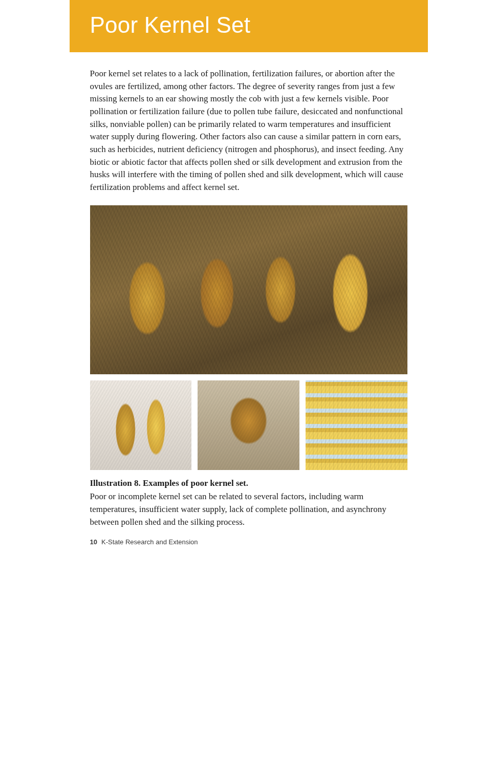Poor Kernel Set
Poor kernel set relates to a lack of pollination, fertilization failures, or abortion after the ovules are fertilized, among other factors. The degree of severity ranges from just a few missing kernels to an ear showing mostly the cob with just a few kernels visible. Poor pollination or fertilization failure (due to pollen tube failure, desiccated and nonfunctional silks, nonviable pollen) can be primarily related to warm temperatures and insufficient water supply during flowering. Other factors also can cause a similar pattern in corn ears, such as herbicides, nutrient deficiency (nitrogen and phosphorus), and insect feeding. Any biotic or abiotic factor that affects pollen shed or silk development and extrusion from the husks will interfere with the timing of pollen shed and silk development, which will cause fertilization problems and affect kernel set.
Illustration 8. Examples of poor kernel set. Poor or incomplete kernel set can be related to several factors, including warm temperatures, insufficient water supply, lack of complete pollination, and asynchrony between pollen shed and the silking process.
10 K-State Research and Extension